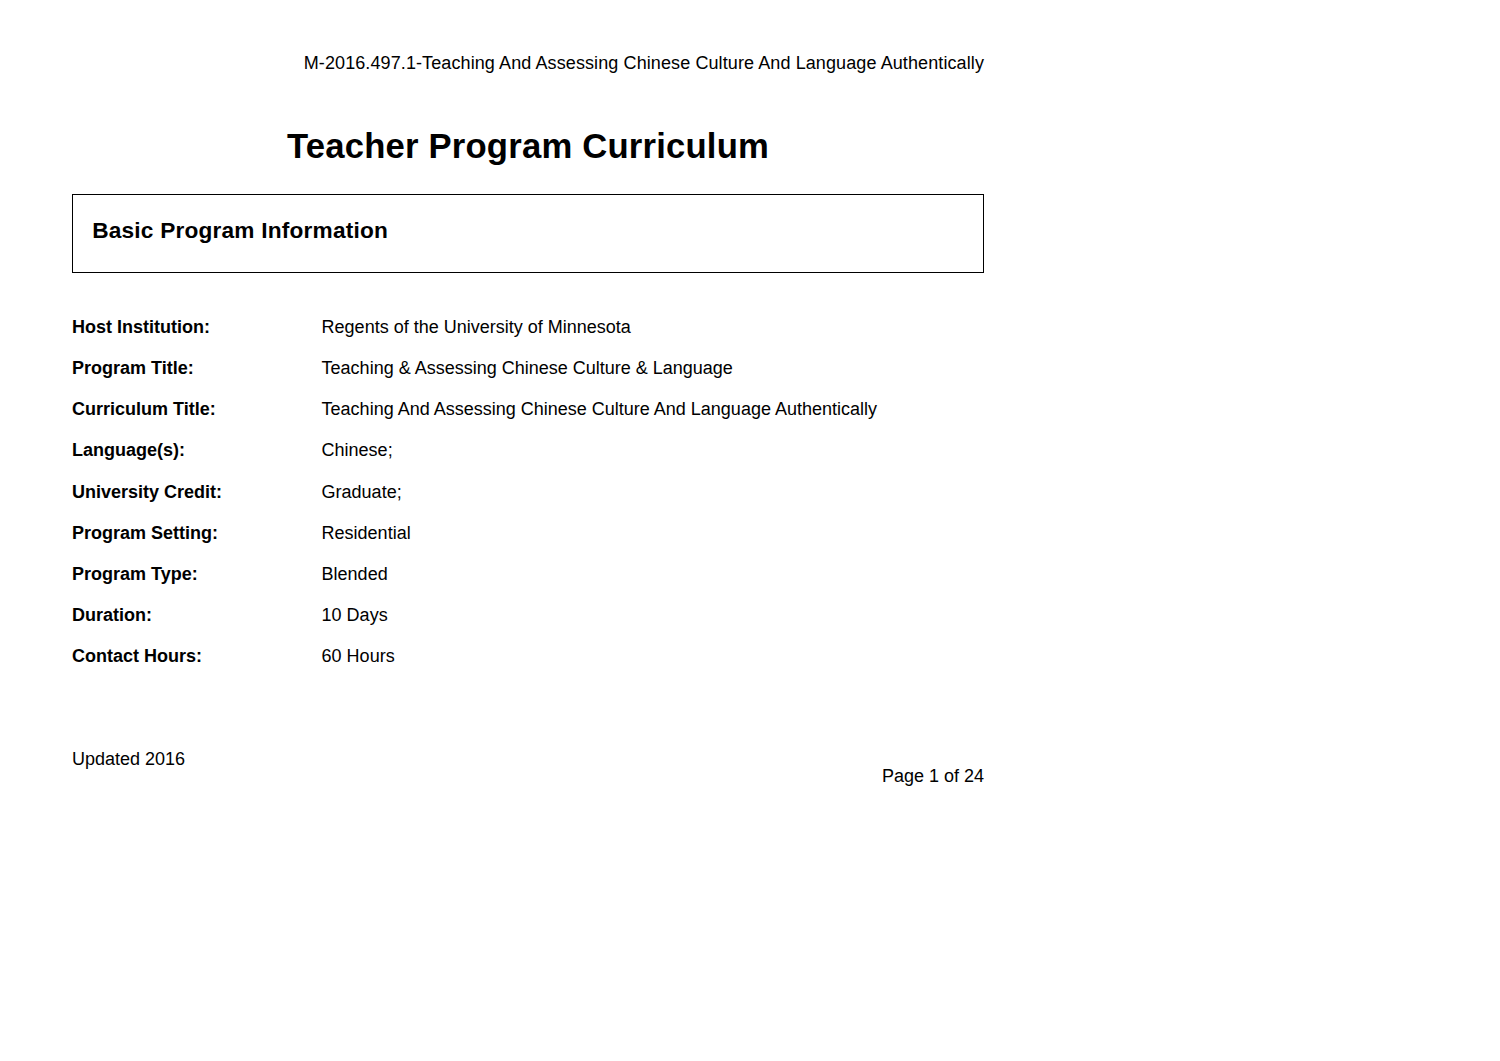M-2016.497.1-Teaching And Assessing Chinese Culture And Language Authentically
Teacher Program Curriculum
Basic Program Information
| Host Institution: | Regents of the University of Minnesota |
| Program Title: | Teaching & Assessing Chinese Culture & Language |
| Curriculum Title: | Teaching And Assessing Chinese Culture And Language Authentically |
| Language(s): | Chinese; |
| University Credit: | Graduate; |
| Program Setting: | Residential |
| Program Type: | Blended |
| Duration: | 10 Days |
| Contact Hours: | 60 Hours |
Updated 2016 Page 1 of 24